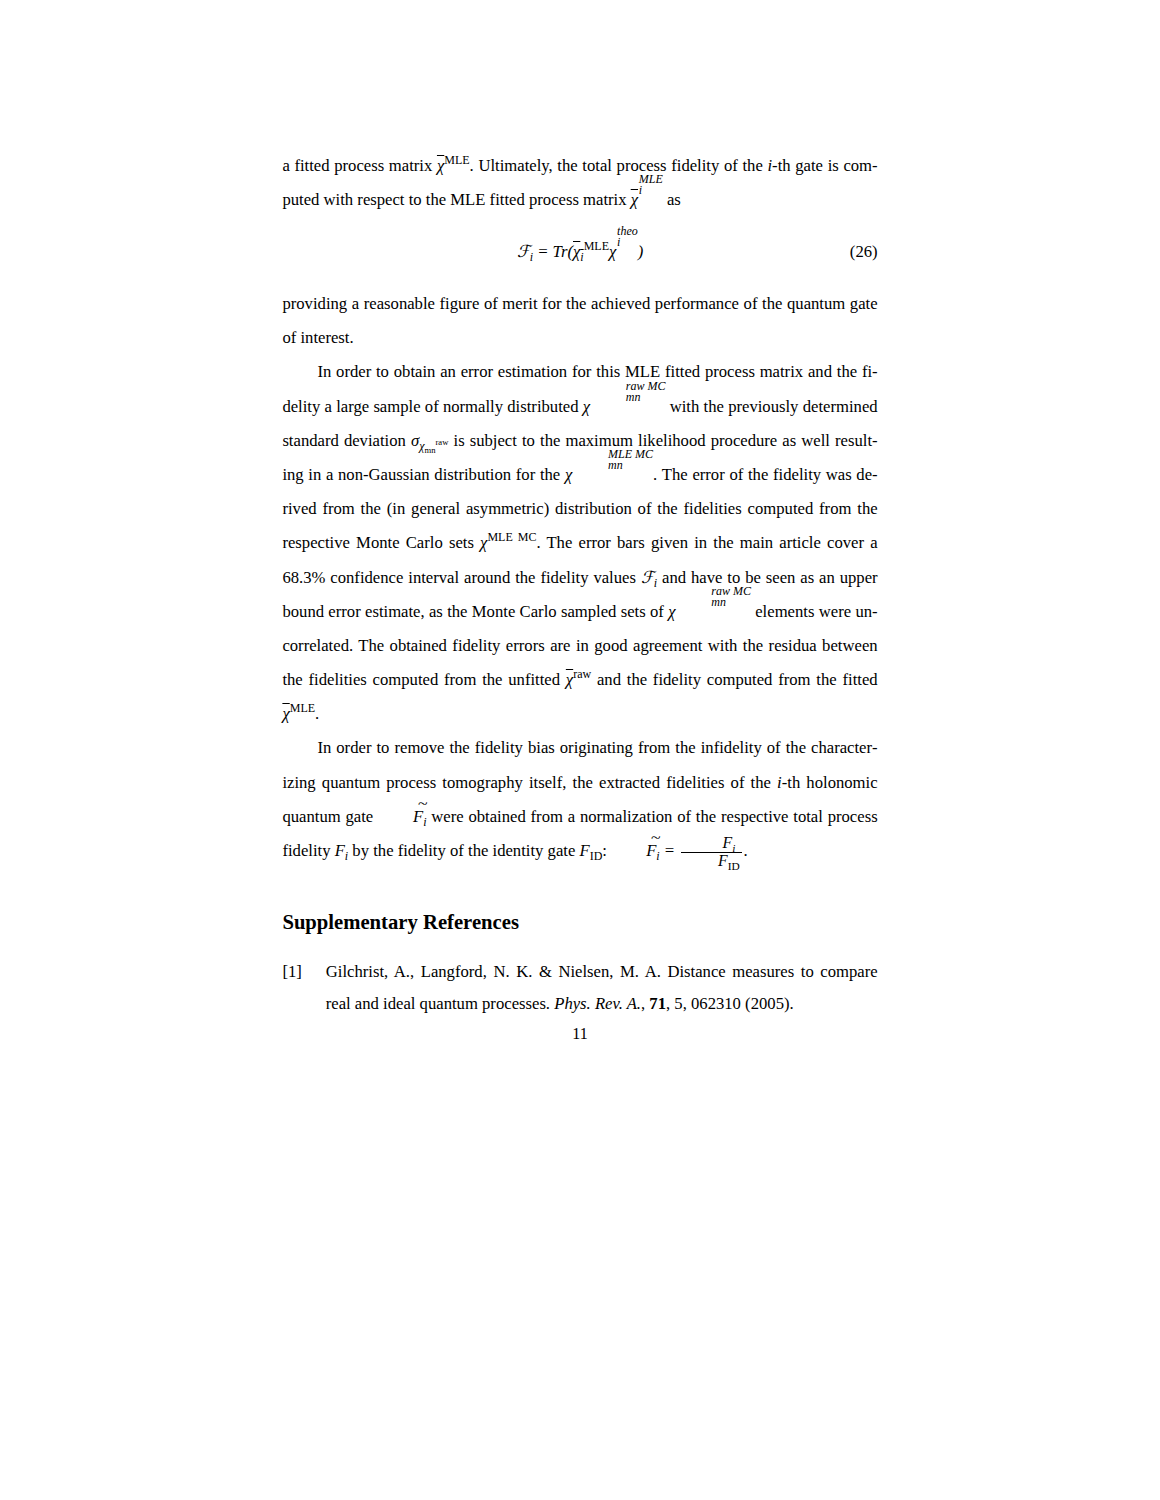a fitted process matrix χMLE. Ultimately, the total process fidelity of the i-th gate is computed with respect to the MLE fitted process matrix χMLE i as
ℱi = Tr(χiMLEχtheo i) (26)
providing a reasonable figure of merit for the achieved performance of the quantum gate of interest.
In order to obtain an error estimation for this MLE fitted process matrix and the fidelity a large sample of normally distributed χraw MC mn with the previously determined standard deviation σχmnraw is subject to the maximum likelihood procedure as well resulting in a non-Gaussian distribution for the χMLE MC mn. The error of the fidelity was derived from the (in general asymmetric) distribution of the fidelities computed from the respective Monte Carlo sets χMLE MC. The error bars given in the main article cover a 68.3% confidence interval around the fidelity values ℱi and have to be seen as an upper bound error estimate, as the Monte Carlo sampled sets of χraw MC mn elements were uncorrelated. The obtained fidelity errors are in good agreement with the residua between the fidelities computed from the unfitted χraw and the fidelity computed from the fitted χMLE.
In order to remove the fidelity bias originating from the infidelity of the characterizing quantum process tomography itself, the extracted fidelities of the i-th holonomic quantum gate Fi were obtained from a normalization of the respective total process fidelity Fi by the fidelity of the identity gate FID: Fi = Fi FID.
Supplementary References
[1] Gilchrist, A., Langford, N. K. & Nielsen, M. A. Distance measures to compare real and ideal quantum processes. Phys. Rev. A., 71, 5, 062310 (2005).
11